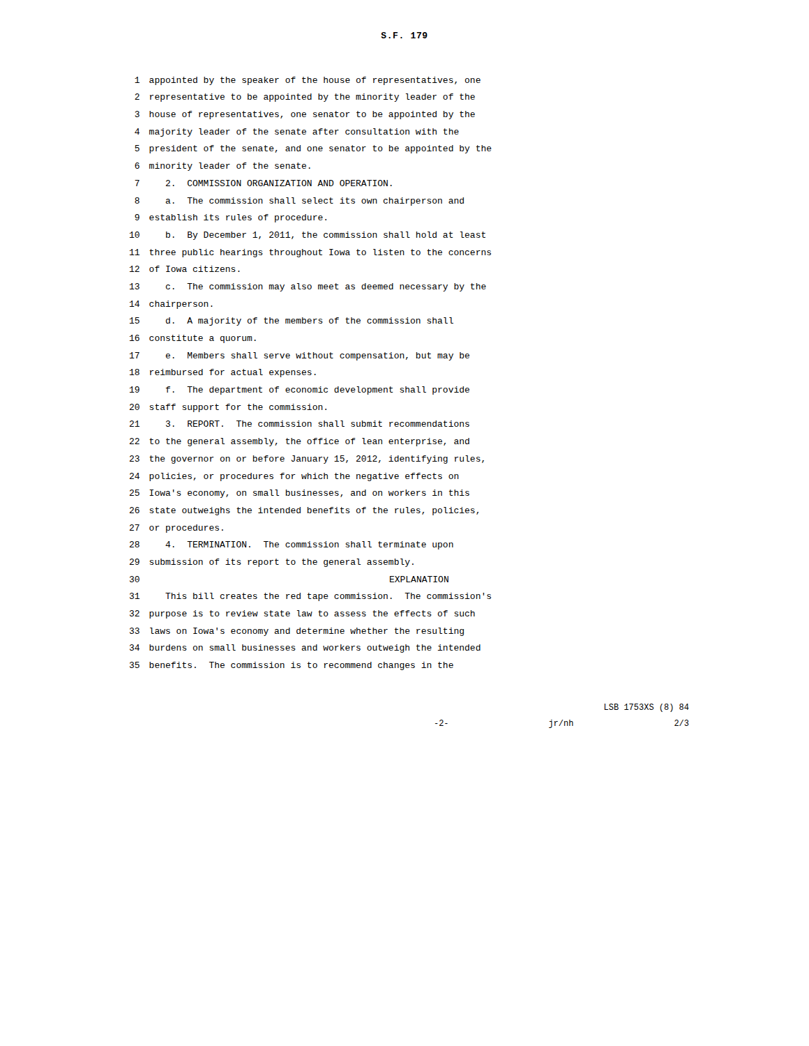S.F. 179
appointed by the speaker of the house of representatives, one
representative to be appointed by the minority leader of the
house of representatives, one senator to be appointed by the
majority leader of the senate after consultation with the
president of the senate, and one senator to be appointed by the
minority leader of the senate.
2. COMMISSION ORGANIZATION AND OPERATION.
a. The commission shall select its own chairperson and
establish its rules of procedure.
b. By December 1, 2011, the commission shall hold at least
three public hearings throughout Iowa to listen to the concerns
of Iowa citizens.
c. The commission may also meet as deemed necessary by the
chairperson.
d. A majority of the members of the commission shall
constitute a quorum.
e. Members shall serve without compensation, but may be
reimbursed for actual expenses.
f. The department of economic development shall provide
staff support for the commission.
3. REPORT. The commission shall submit recommendations
to the general assembly, the office of lean enterprise, and
the governor on or before January 15, 2012, identifying rules,
policies, or procedures for which the negative effects on
Iowa's economy, on small businesses, and on workers in this
state outweighs the intended benefits of the rules, policies,
or procedures.
4. TERMINATION. The commission shall terminate upon
submission of its report to the general assembly.
EXPLANATION
This bill creates the red tape commission. The commission's
purpose is to review state law to assess the effects of such
laws on Iowa's economy and determine whether the resulting
burdens on small businesses and workers outweigh the intended
benefits. The commission is to recommend changes in the
-2-
LSB 1753XS (8) 84 jr/nh 2/3